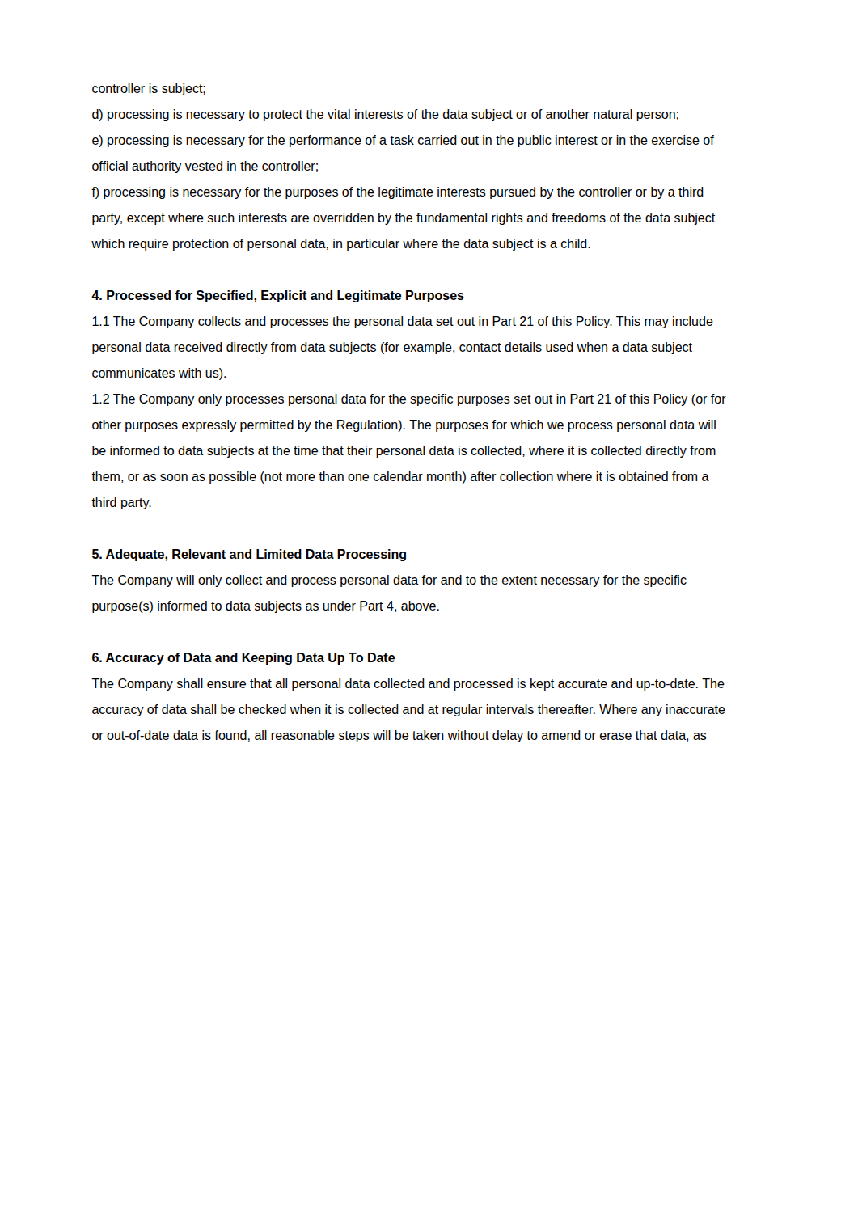controller is subject;
d) processing is necessary to protect the vital interests of the data subject or of another natural person;
e) processing is necessary for the performance of a task carried out in the public interest or in the exercise of official authority vested in the controller;
f) processing is necessary for the purposes of the legitimate interests pursued by the controller or by a third party, except where such interests are overridden by the fundamental rights and freedoms of the data subject which require protection of personal data, in particular where the data subject is a child.
4. Processed for Specified, Explicit and Legitimate Purposes
1.1 The Company collects and processes the personal data set out in Part 21 of this Policy. This may include personal data received directly from data subjects (for example, contact details used when a data subject communicates with us).
1.2 The Company only processes personal data for the specific purposes set out in Part 21 of this Policy (or for other purposes expressly permitted by the Regulation). The purposes for which we process personal data will be informed to data subjects at the time that their personal data is collected, where it is collected directly from them, or as soon as possible (not more than one calendar month) after collection where it is obtained from a third party.
5. Adequate, Relevant and Limited Data Processing
The Company will only collect and process personal data for and to the extent necessary for the specific purpose(s) informed to data subjects as under Part 4, above.
6. Accuracy of Data and Keeping Data Up To Date
The Company shall ensure that all personal data collected and processed is kept accurate and up-to-date. The accuracy of data shall be checked when it is collected and at regular intervals thereafter. Where any inaccurate or out-of-date data is found, all reasonable steps will be taken without delay to amend or erase that data, as